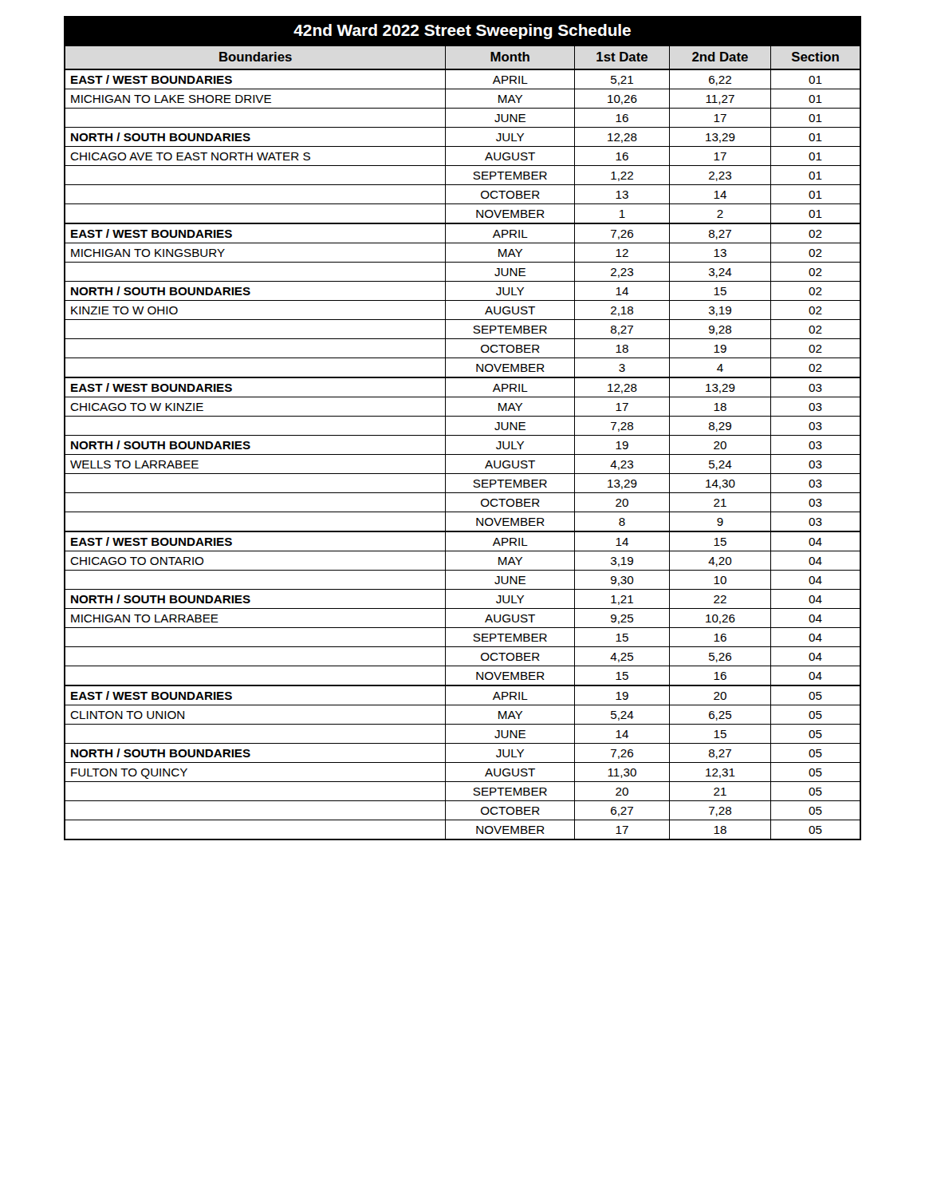42nd Ward 2022 Street Sweeping Schedule
| Boundaries | Month | 1st Date | 2nd Date | Section |
| --- | --- | --- | --- | --- |
| EAST / WEST BOUNDARIES | APRIL | 5,21 | 6,22 | 01 |
| MICHIGAN TO LAKE SHORE DRIVE | MAY | 10,26 | 11,27 | 01 |
| | JUNE | 16 | 17 | 01 |
| NORTH / SOUTH BOUNDARIES | JULY | 12,28 | 13,29 | 01 |
| CHICAGO AVE TO EAST NORTH WATER S | AUGUST | 16 | 17 | 01 |
| | SEPTEMBER | 1,22 | 2,23 | 01 |
| | OCTOBER | 13 | 14 | 01 |
| | NOVEMBER | 1 | 2 | 01 |
| EAST / WEST BOUNDARIES | APRIL | 7,26 | 8,27 | 02 |
| MICHIGAN TO KINGSBURY | MAY | 12 | 13 | 02 |
| | JUNE | 2,23 | 3,24 | 02 |
| NORTH / SOUTH BOUNDARIES | JULY | 14 | 15 | 02 |
| KINZIE TO W OHIO | AUGUST | 2,18 | 3,19 | 02 |
| | SEPTEMBER | 8,27 | 9,28 | 02 |
| | OCTOBER | 18 | 19 | 02 |
| | NOVEMBER | 3 | 4 | 02 |
| EAST / WEST BOUNDARIES | APRIL | 12,28 | 13,29 | 03 |
| CHICAGO TO W KINZIE | MAY | 17 | 18 | 03 |
| | JUNE | 7,28 | 8,29 | 03 |
| NORTH / SOUTH BOUNDARIES | JULY | 19 | 20 | 03 |
| WELLS TO LARRABEE | AUGUST | 4,23 | 5,24 | 03 |
| | SEPTEMBER | 13,29 | 14,30 | 03 |
| | OCTOBER | 20 | 21 | 03 |
| | NOVEMBER | 8 | 9 | 03 |
| EAST / WEST BOUNDARIES | APRIL | 14 | 15 | 04 |
| CHICAGO TO ONTARIO | MAY | 3,19 | 4,20 | 04 |
| | JUNE | 9,30 | 10 | 04 |
| NORTH / SOUTH BOUNDARIES | JULY | 1,21 | 22 | 04 |
| MICHIGAN TO LARRABEE | AUGUST | 9,25 | 10,26 | 04 |
| | SEPTEMBER | 15 | 16 | 04 |
| | OCTOBER | 4,25 | 5,26 | 04 |
| | NOVEMBER | 15 | 16 | 04 |
| EAST / WEST BOUNDARIES | APRIL | 19 | 20 | 05 |
| CLINTON TO UNION | MAY | 5,24 | 6,25 | 05 |
| | JUNE | 14 | 15 | 05 |
| NORTH / SOUTH BOUNDARIES | JULY | 7,26 | 8,27 | 05 |
| FULTON TO QUINCY | AUGUST | 11,30 | 12,31 | 05 |
| | SEPTEMBER | 20 | 21 | 05 |
| | OCTOBER | 6,27 | 7,28 | 05 |
| | NOVEMBER | 17 | 18 | 05 |